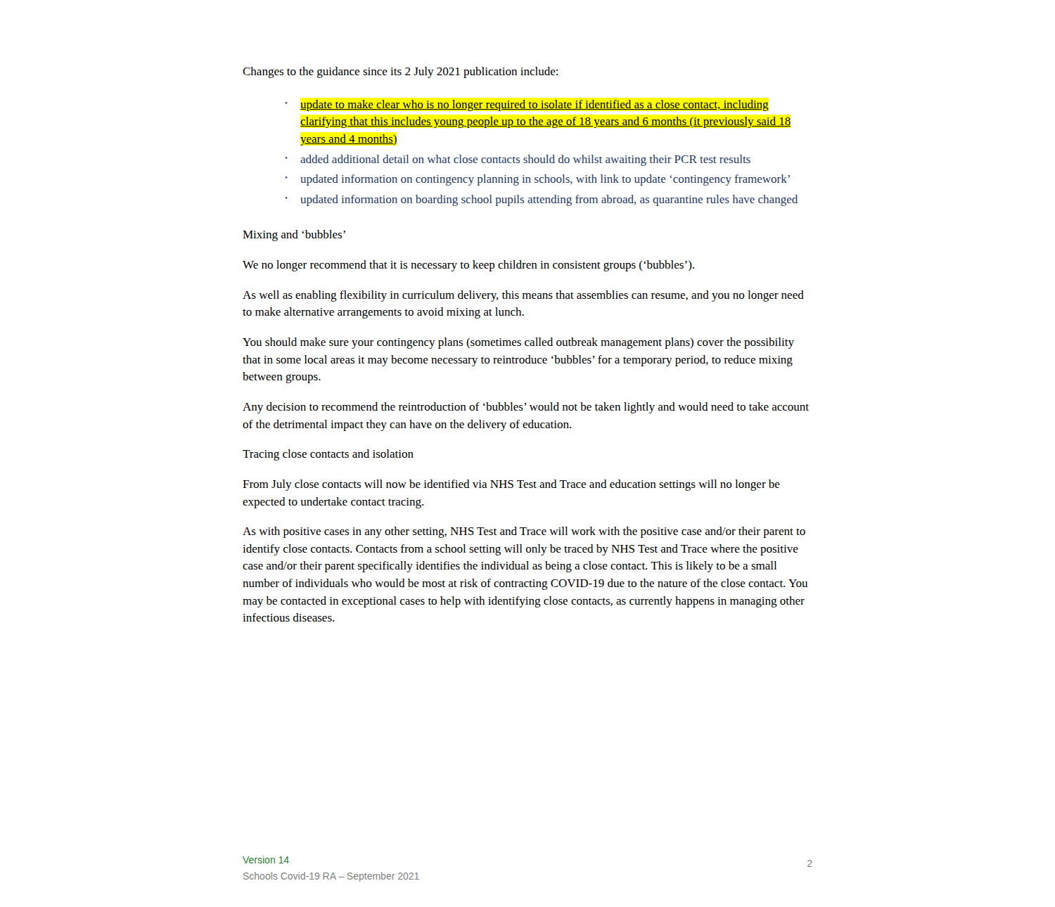Changes to the guidance since its 2 July 2021 publication include:
update to make clear who is no longer required to isolate if identified as a close contact, including clarifying that this includes young people up to the age of 18 years and 6 months (it previously said 18 years and 4 months)
added additional detail on what close contacts should do whilst awaiting their PCR test results
updated information on contingency planning in schools, with link to update ‘contingency framework’
updated information on boarding school pupils attending from abroad, as quarantine rules have changed
Mixing and ‘bubbles’
We no longer recommend that it is necessary to keep children in consistent groups (‘bubbles’).
As well as enabling flexibility in curriculum delivery, this means that assemblies can resume, and you no longer need to make alternative arrangements to avoid mixing at lunch.
You should make sure your contingency plans (sometimes called outbreak management plans) cover the possibility that in some local areas it may become necessary to reintroduce ‘bubbles’ for a temporary period, to reduce mixing between groups.
Any decision to recommend the reintroduction of ‘bubbles’ would not be taken lightly and would need to take account of the detrimental impact they can have on the delivery of education.
Tracing close contacts and isolation
From July close contacts will now be identified via NHS Test and Trace and education settings will no longer be expected to undertake contact tracing.
As with positive cases in any other setting, NHS Test and Trace will work with the positive case and/or their parent to identify close contacts. Contacts from a school setting will only be traced by NHS Test and Trace where the positive case and/or their parent specifically identifies the individual as being a close contact. This is likely to be a small number of individuals who would be most at risk of contracting COVID-19 due to the nature of the close contact. You may be contacted in exceptional cases to help with identifying close contacts, as currently happens in managing other infectious diseases.
Version 14
Schools Covid-19 RA – September 2021
2